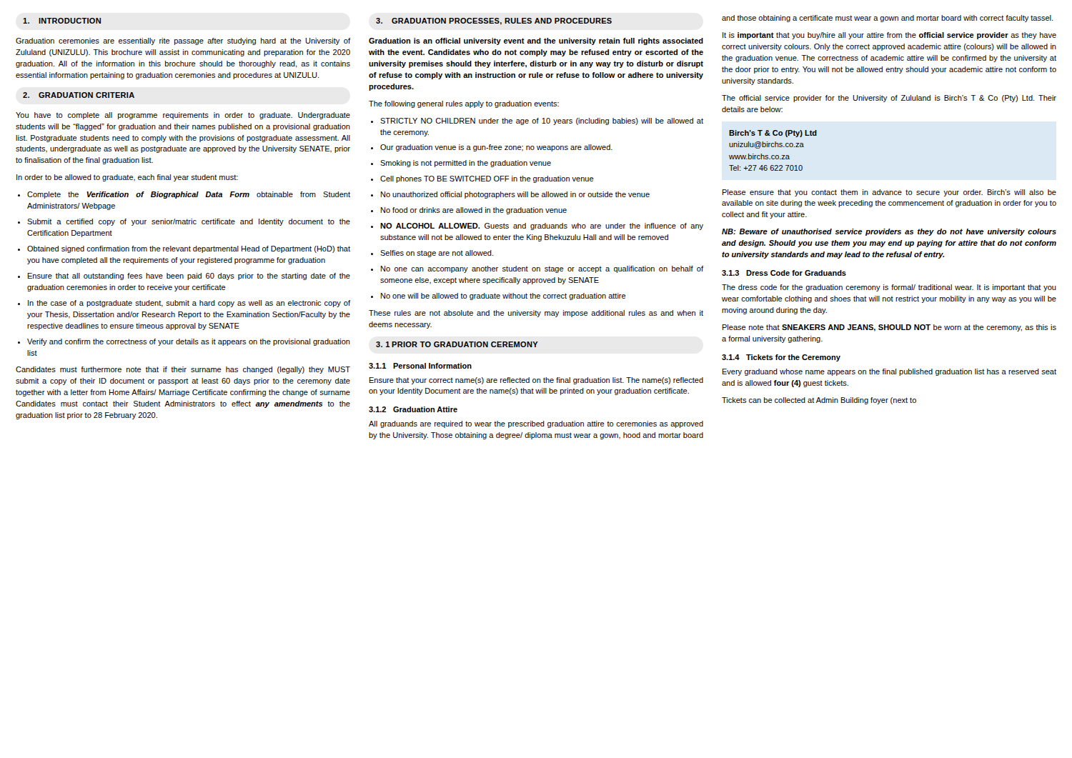1. INTRODUCTION
Graduation ceremonies are essentially rite passage after studying hard at the University of Zululand (UNIZULU). This brochure will assist in communicating and preparation for the 2020 graduation. All of the information in this brochure should be thoroughly read, as it contains essential information pertaining to graduation ceremonies and procedures at UNIZULU.
2. GRADUATION CRITERIA
You have to complete all programme requirements in order to graduate. Undergraduate students will be “flagged” for graduation and their names published on a provisional graduation list. Postgraduate students need to comply with the provisions of postgraduate assessment. All students, undergraduate as well as postgraduate are approved by the University SENATE, prior to finalisation of the final graduation list.
In order to be allowed to graduate, each final year student must:
Complete the Verification of Biographical Data Form obtainable from Student Administrators/ Webpage
Submit a certified copy of your senior/matric certificate and Identity document to the Certification Department
Obtained signed confirmation from the relevant departmental Head of Department (HoD) that you have completed all the requirements of your registered programme for graduation
Ensure that all outstanding fees have been paid 60 days prior to the starting date of the graduation ceremonies in order to receive your certificate
In the case of a postgraduate student, submit a hard copy as well as an electronic copy of your Thesis, Dissertation and/or Research Report to the Examination Section/Faculty by the respective deadlines to ensure timeous approval by SENATE
Verify and confirm the correctness of your details as it appears on the provisional graduation list
Candidates must furthermore note that if their surname has changed (legally) they MUST submit a copy of their ID document or passport at least 60 days prior to the ceremony date together with a letter from Home Affairs/ Marriage Certificate confirming the change of surname Candidates must contact their Student Administrators to effect any amendments to the graduation list prior to 28 February 2020.
3. GRADUATION PROCESSES, RULES AND PROCEDURES
Graduation is an official university event and the university retain full rights associated with the event. Candidates who do not comply may be refused entry or escorted of the university premises should they interfere, disturb or in any way try to disturb or disrupt of refuse to comply with an instruction or rule or refuse to follow or adhere to university procedures.
The following general rules apply to graduation events:
STRICTLY NO CHILDREN under the age of 10 years (including babies) will be allowed at the ceremony.
Our graduation venue is a gun-free zone; no weapons are allowed.
Smoking is not permitted in the graduation venue
Cell phones TO BE SWITCHED OFF in the graduation venue
No unauthorized official photographers will be allowed in or outside the venue
No food or drinks are allowed in the graduation venue
NO ALCOHOL ALLOWED. Guests and graduands who are under the influence of any substance will not be allowed to enter the King Bhekuzulu Hall and will be removed
Selfies on stage are not allowed.
No one can accompany another student on stage or accept a qualification on behalf of someone else, except where specifically approved by SENATE
No one will be allowed to graduate without the correct graduation attire
These rules are not absolute and the university may impose additional rules as and when it deems necessary.
3. 1 PRIOR TO GRADUATION CEREMONY
3.1.1 Personal Information
Ensure that your correct name(s) are reflected on the final graduation list. The name(s) reflected on your Identity Document are the name(s) that will be printed on your graduation certificate.
3.1.2 Graduation Attire
All graduands are required to wear the prescribed graduation attire to ceremonies as approved by the University. Those obtaining a degree/ diploma must wear a gown, hood and mortar board and those obtaining a certificate must wear a gown and mortar board with correct faculty tassel.
It is important that you buy/hire all your attire from the official service provider as they have correct university colours. Only the correct approved academic attire (colours) will be allowed in the graduation venue. The correctness of academic attire will be confirmed by the university at the door prior to entry. You will not be allowed entry should your academic attire not conform to university standards.
The official service provider for the University of Zululand is Birch’s T & Co (Pty) Ltd. Their details are below:
Birch’s T & Co (Pty) Ltd
unizulu@birchs.co.za
www.birchs.co.za
Tel: +27 46 622 7010
Please ensure that you contact them in advance to secure your order. Birch’s will also be available on site during the week preceding the commencement of graduation in order for you to collect and fit your attire.
NB: Beware of unauthorised service providers as they do not have university colours and design. Should you use them you may end up paying for attire that do not conform to university standards and may lead to the refusal of entry.
3.1.3 Dress Code for Graduands
The dress code for the graduation ceremony is formal/ traditional wear. It is important that you wear comfortable clothing and shoes that will not restrict your mobility in any way as you will be moving around during the day.
Please note that SNEAKERS AND JEANS, SHOULD NOT be worn at the ceremony, as this is a formal university gathering.
3.1.4 Tickets for the Ceremony
Every graduand whose name appears on the final published graduation list has a reserved seat and is allowed four (4) guest tickets.
Tickets can be collected at Admin Building foyer (next to